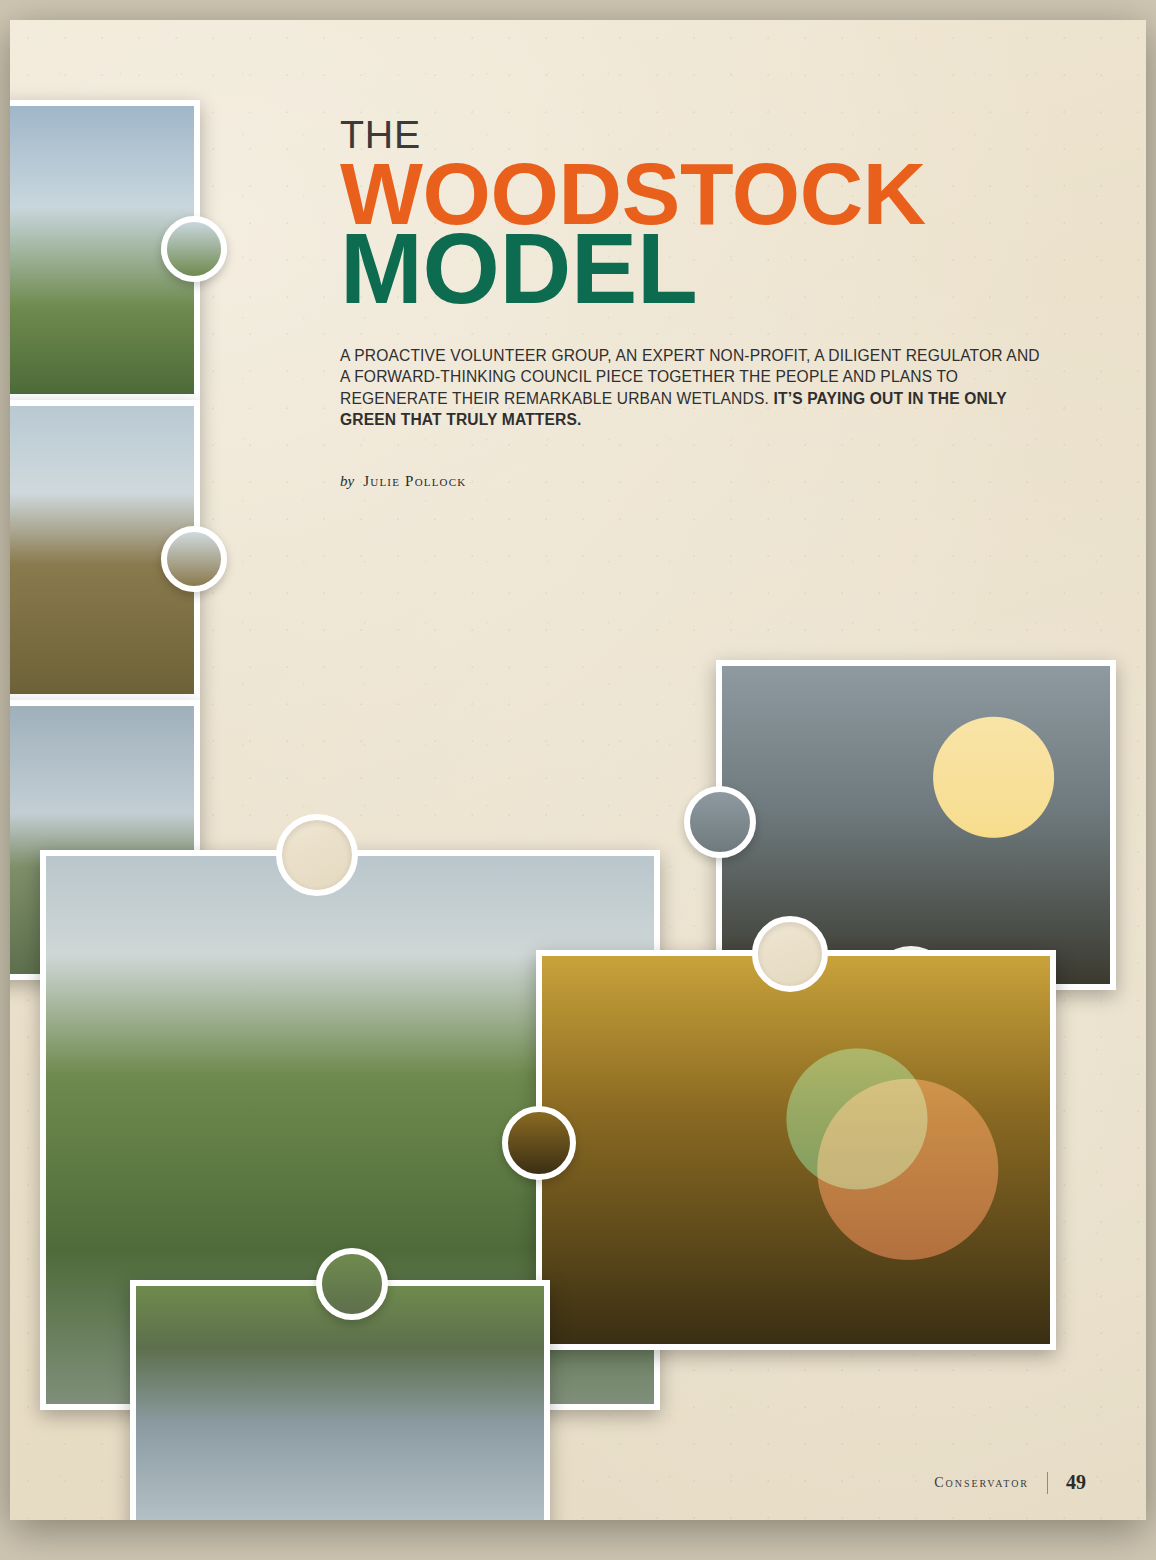The
Woodstock Model
A proactive volunteer group, an expert non-profit, a diligent regulator and a forward-thinking council piece together the people and plans to regenerate their remarkable urban wetlands. It’s paying out in the only green that truly matters.
by Julie Pollock
Conservator 49